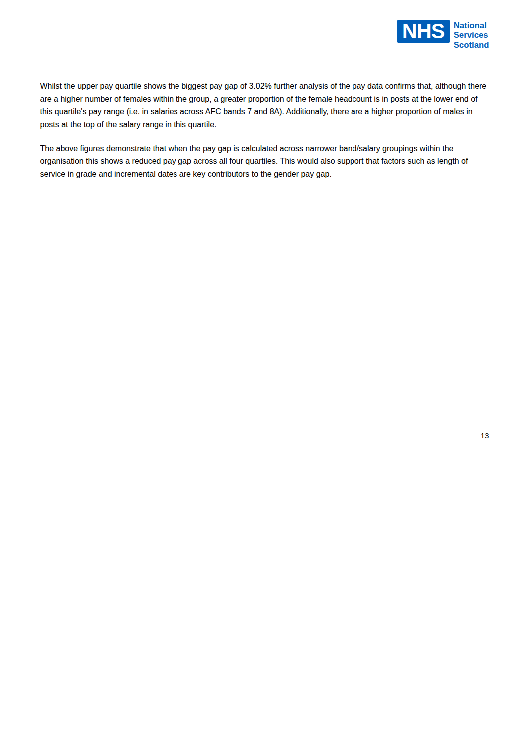NHS
National
Services
Scotland
Whilst the upper pay quartile shows the biggest pay gap of 3.02% further analysis of the pay data confirms that, although there are a higher number of females within the group, a greater proportion of the female headcount is in posts at the lower end of this quartile's pay range (i.e. in salaries across AFC bands 7 and 8A). Additionally, there are a higher proportion of males in posts at the top of the salary range in this quartile.
The above figures demonstrate that when the pay gap is calculated across narrower band/salary groupings within the organisation this shows a reduced pay gap across all four quartiles. This would also support that factors such as length of service in grade and incremental dates are key contributors to the gender pay gap.
13